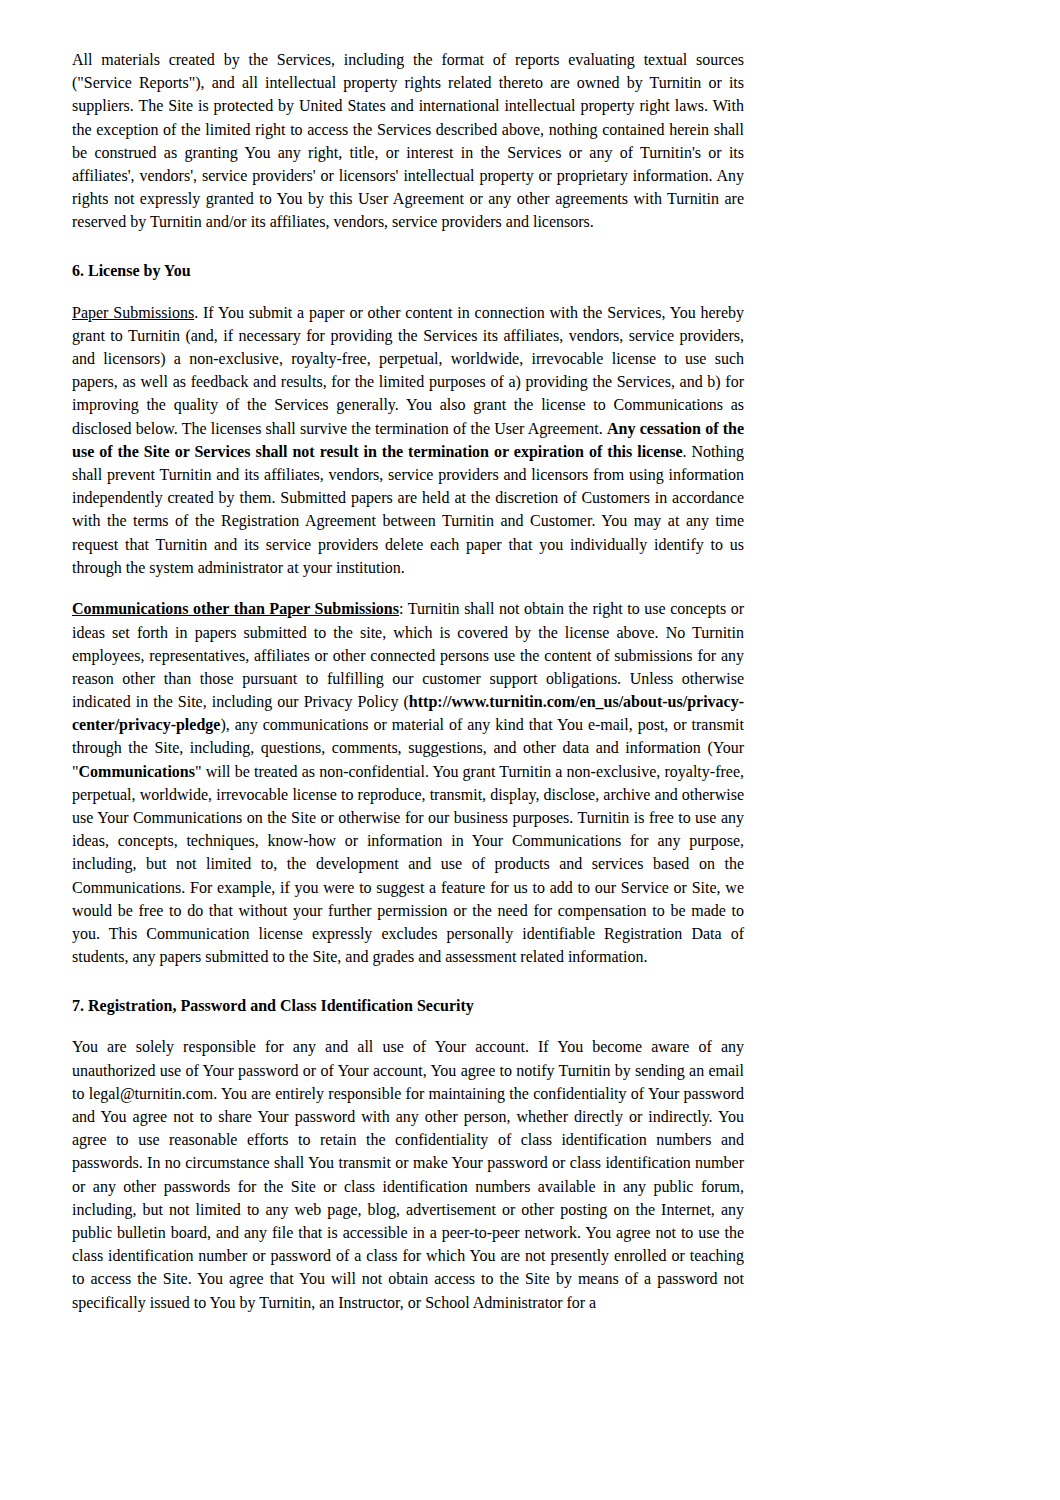All materials created by the Services, including the format of reports evaluating textual sources ("Service Reports"), and all intellectual property rights related thereto are owned by Turnitin or its suppliers. The Site is protected by United States and international intellectual property right laws. With the exception of the limited right to access the Services described above, nothing contained herein shall be construed as granting You any right, title, or interest in the Services or any of Turnitin's or its affiliates', vendors', service providers' or licensors' intellectual property or proprietary information. Any rights not expressly granted to You by this User Agreement or any other agreements with Turnitin are reserved by Turnitin and/or its affiliates, vendors, service providers and licensors.
6. License by You
Paper Submissions. If You submit a paper or other content in connection with the Services, You hereby grant to Turnitin (and, if necessary for providing the Services its affiliates, vendors, service providers, and licensors) a non-exclusive, royalty-free, perpetual, worldwide, irrevocable license to use such papers, as well as feedback and results, for the limited purposes of a) providing the Services, and b) for improving the quality of the Services generally. You also grant the license to Communications as disclosed below. The licenses shall survive the termination of the User Agreement. Any cessation of the use of the Site or Services shall not result in the termination or expiration of this license. Nothing shall prevent Turnitin and its affiliates, vendors, service providers and licensors from using information independently created by them. Submitted papers are held at the discretion of Customers in accordance with the terms of the Registration Agreement between Turnitin and Customer. You may at any time request that Turnitin and its service providers delete each paper that you individually identify to us through the system administrator at your institution.
Communications other than Paper Submissions: Turnitin shall not obtain the right to use concepts or ideas set forth in papers submitted to the site, which is covered by the license above. No Turnitin employees, representatives, affiliates or other connected persons use the content of submissions for any reason other than those pursuant to fulfilling our customer support obligations. Unless otherwise indicated in the Site, including our Privacy Policy (http://www.turnitin.com/en_us/about-us/privacy-center/privacy-pledge), any communications or material of any kind that You e-mail, post, or transmit through the Site, including, questions, comments, suggestions, and other data and information (Your "Communications" will be treated as non-confidential. You grant Turnitin a non-exclusive, royalty-free, perpetual, worldwide, irrevocable license to reproduce, transmit, display, disclose, archive and otherwise use Your Communications on the Site or otherwise for our business purposes. Turnitin is free to use any ideas, concepts, techniques, know-how or information in Your Communications for any purpose, including, but not limited to, the development and use of products and services based on the Communications. For example, if you were to suggest a feature for us to add to our Service or Site, we would be free to do that without your further permission or the need for compensation to be made to you. This Communication license expressly excludes personally identifiable Registration Data of students, any papers submitted to the Site, and grades and assessment related information.
7. Registration, Password and Class Identification Security
You are solely responsible for any and all use of Your account. If You become aware of any unauthorized use of Your password or of Your account, You agree to notify Turnitin by sending an email to legal@turnitin.com. You are entirely responsible for maintaining the confidentiality of Your password and You agree not to share Your password with any other person, whether directly or indirectly. You agree to use reasonable efforts to retain the confidentiality of class identification numbers and passwords. In no circumstance shall You transmit or make Your password or class identification number or any other passwords for the Site or class identification numbers available in any public forum, including, but not limited to any web page, blog, advertisement or other posting on the Internet, any public bulletin board, and any file that is accessible in a peer-to-peer network. You agree not to use the class identification number or password of a class for which You are not presently enrolled or teaching to access the Site. You agree that You will not obtain access to the Site by means of a password not specifically issued to You by Turnitin, an Instructor, or School Administrator for a